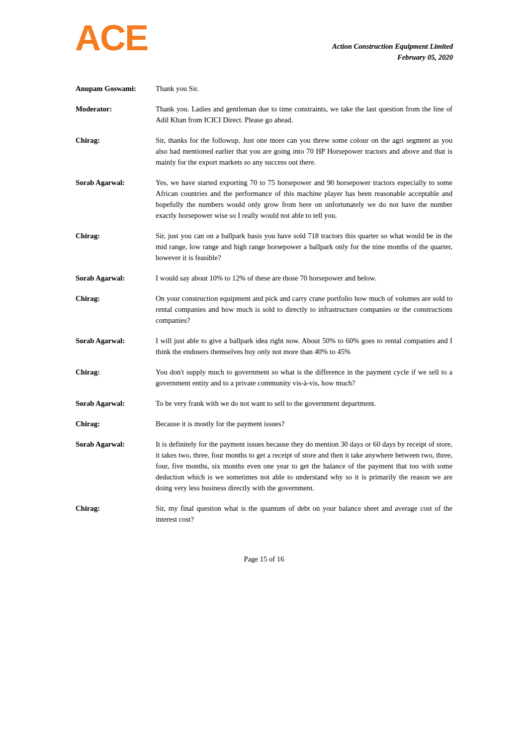ACE
Action Construction Equipment Limited
February 05, 2020
| Anupam Goswami: | Thank you Sir. |
| Moderator: | Thank you. Ladies and gentleman due to time constraints, we take the last question from the line of Adil Khan from ICICI Direct. Please go ahead. |
| Chirag: | Sir, thanks for the followup. Just one more can you threw some colour on the agri segment as you also had mentioned earlier that you are going into 70 HP Horsepower tractors and above and that is mainly for the export markets so any success out there. |
| Sorab Agarwal: | Yes, we have started exporting 70 to 75 horsepower and 90 horsepower tractors especially to some African countries and the performance of this machine player has been reasonable acceptable and hopefully the numbers would only grow from here on unfortunately we do not have the number exactly horsepower wise so I really would not able to tell you. |
| Chirag: | Sir, just you can on a ballpark basis you have sold 718 tractors this quarter so what would be in the mid range, low range and high range horsepower a ballpark only for the nine months of the quarter, however it is feasible? |
| Sorab Agarwal: | I would say about 10% to 12% of these are those 70 horsepower and below. |
| Chirag: | On your construction equipment and pick and carry crane portfolio how much of volumes are sold to rental companies and how much is sold to directly to infrastructure companies or the constructions companies? |
| Sorab Agarwal: | I will just able to give a ballpark idea right now. About 50% to 60% goes to rental companies and I think the endusers themselves buy only not more than 40% to 45% |
| Chirag: | You don't supply much to government so what is the difference in the payment cycle if we sell to a government entity and to a private community vis-à-vis, how much? |
| Sorab Agarwal: | To be very frank with we do not want to sell to the government department. |
| Chirag: | Because it is mostly for the payment issues? |
| Sorab Agarwal: | It is definitely for the payment issues because they do mention 30 days or 60 days by receipt of store, it takes two, three, four months to get a receipt of store and then it take anywhere between two, three, four, five months, six months even one year to get the balance of the payment that too with some deduction which is we sometimes not able to understand why so it is primarily the reason we are doing very less business directly with the government. |
| Chirag: | Sir, my final question what is the quantum of debt on your balance sheet and average cost of the interest cost? |
Page 15 of 16